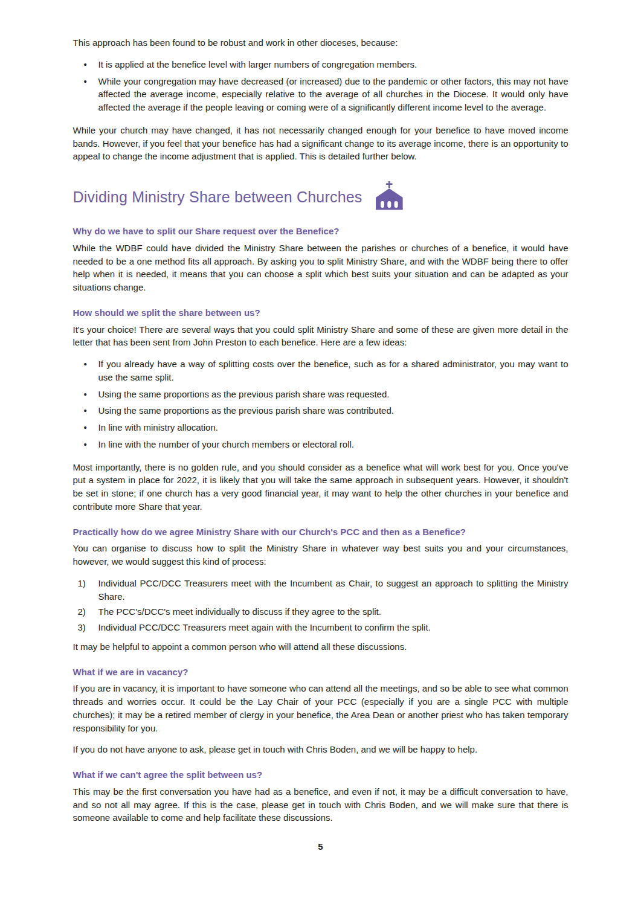This approach has been found to be robust and work in other dioceses, because:
It is applied at the benefice level with larger numbers of congregation members.
While your congregation may have decreased (or increased) due to the pandemic or other factors, this may not have affected the average income, especially relative to the average of all churches in the Diocese. It would only have affected the average if the people leaving or coming were of a significantly different income level to the average.
While your church may have changed, it has not necessarily changed enough for your benefice to have moved income bands. However, if you feel that your benefice has had a significant change to its average income, there is an opportunity to appeal to change the income adjustment that is applied. This is detailed further below.
Dividing Ministry Share between Churches
Why do we have to split our Share request over the Benefice?
While the WDBF could have divided the Ministry Share between the parishes or churches of a benefice, it would have needed to be a one method fits all approach. By asking you to split Ministry Share, and with the WDBF being there to offer help when it is needed, it means that you can choose a split which best suits your situation and can be adapted as your situations change.
How should we split the share between us?
It's your choice! There are several ways that you could split Ministry Share and some of these are given more detail in the letter that has been sent from John Preston to each benefice. Here are a few ideas:
If you already have a way of splitting costs over the benefice, such as for a shared administrator, you may want to use the same split.
Using the same proportions as the previous parish share was requested.
Using the same proportions as the previous parish share was contributed.
In line with ministry allocation.
In line with the number of your church members or electoral roll.
Most importantly, there is no golden rule, and you should consider as a benefice what will work best for you. Once you've put a system in place for 2022, it is likely that you will take the same approach in subsequent years. However, it shouldn't be set in stone; if one church has a very good financial year, it may want to help the other churches in your benefice and contribute more Share that year.
Practically how do we agree Ministry Share with our Church's PCC and then as a Benefice?
You can organise to discuss how to split the Ministry Share in whatever way best suits you and your circumstances, however, we would suggest this kind of process:
Individual PCC/DCC Treasurers meet with the Incumbent as Chair, to suggest an approach to splitting the Ministry Share.
The PCC's/DCC's meet individually to discuss if they agree to the split.
Individual PCC/DCC Treasurers meet again with the Incumbent to confirm the split.
It may be helpful to appoint a common person who will attend all these discussions.
What if we are in vacancy?
If you are in vacancy, it is important to have someone who can attend all the meetings, and so be able to see what common threads and worries occur. It could be the Lay Chair of your PCC (especially if you are a single PCC with multiple churches); it may be a retired member of clergy in your benefice, the Area Dean or another priest who has taken temporary responsibility for you.
If you do not have anyone to ask, please get in touch with Chris Boden, and we will be happy to help.
What if we can't agree the split between us?
This may be the first conversation you have had as a benefice, and even if not, it may be a difficult conversation to have, and so not all may agree. If this is the case, please get in touch with Chris Boden, and we will make sure that there is someone available to come and help facilitate these discussions.
5